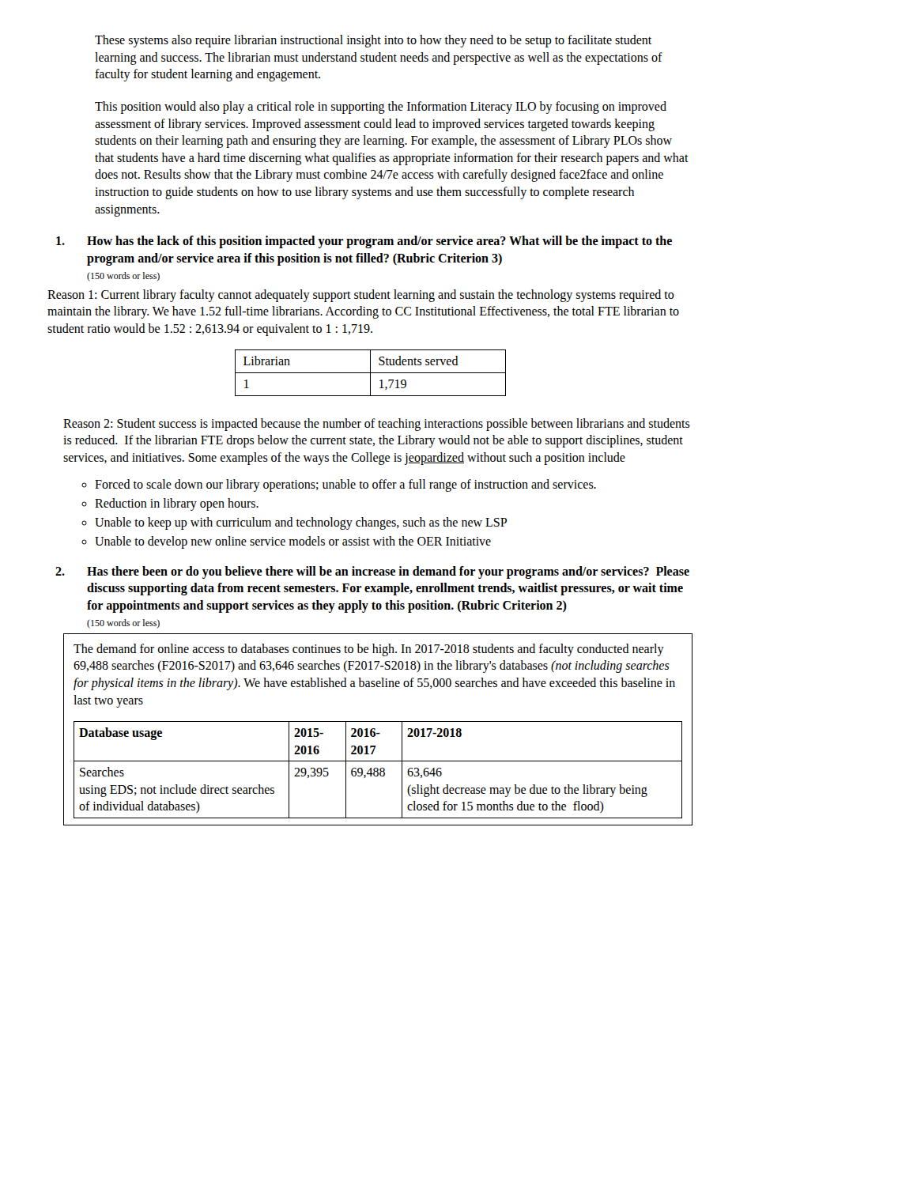These systems also require librarian instructional insight into to how they need to be setup to facilitate student learning and success. The librarian must understand student needs and perspective as well as the expectations of faculty for student learning and engagement.
This position would also play a critical role in supporting the Information Literacy ILO by focusing on improved assessment of library services. Improved assessment could lead to improved services targeted towards keeping students on their learning path and ensuring they are learning. For example, the assessment of Library PLOs show that students have a hard time discerning what qualifies as appropriate information for their research papers and what does not. Results show that the Library must combine 24/7e access with carefully designed face2face and online instruction to guide students on how to use library systems and use them successfully to complete research assignments.
How has the lack of this position impacted your program and/or service area? What will be the impact to the program and/or service area if this position is not filled? (Rubric Criterion 3) (150 words or less)
Reason 1: Current library faculty cannot adequately support student learning and sustain the technology systems required to maintain the library. We have 1.52 full-time librarians. According to CC Institutional Effectiveness, the total FTE librarian to student ratio would be 1.52 : 2,613.94 or equivalent to 1 : 1,719.
| Librarian | Students served |
| 1 | 1,719 |
Reason 2: Student success is impacted because the number of teaching interactions possible between librarians and students is reduced. If the librarian FTE drops below the current state, the Library would not be able to support disciplines, student services, and initiatives. Some examples of the ways the College is jeopardized without such a position include
Forced to scale down our library operations; unable to offer a full range of instruction and services.
Reduction in library open hours.
Unable to keep up with curriculum and technology changes, such as the new LSP
Unable to develop new online service models or assist with the OER Initiative
Has there been or do you believe there will be an increase in demand for your programs and/or services? Please discuss supporting data from recent semesters. For example, enrollment trends, waitlist pressures, or wait time for appointments and support services as they apply to this position. (Rubric Criterion 2) (150 words or less)
The demand for online access to databases continues to be high. In 2017-2018 students and faculty conducted nearly 69,488 searches (F2016-S2017) and 63,646 searches (F2017-S2018) in the library's databases (not including searches for physical items in the library). We have established a baseline of 55,000 searches and have exceeded this baseline in last two years
| Database usage | 2015-2016 | 2016-2017 | 2017-2018 |
| Searches using EDS; not include direct searches of individual databases) | 29,395 | 69,488 | 63,646 (slight decrease may be due to the library being closed for 15 months due to the flood) |